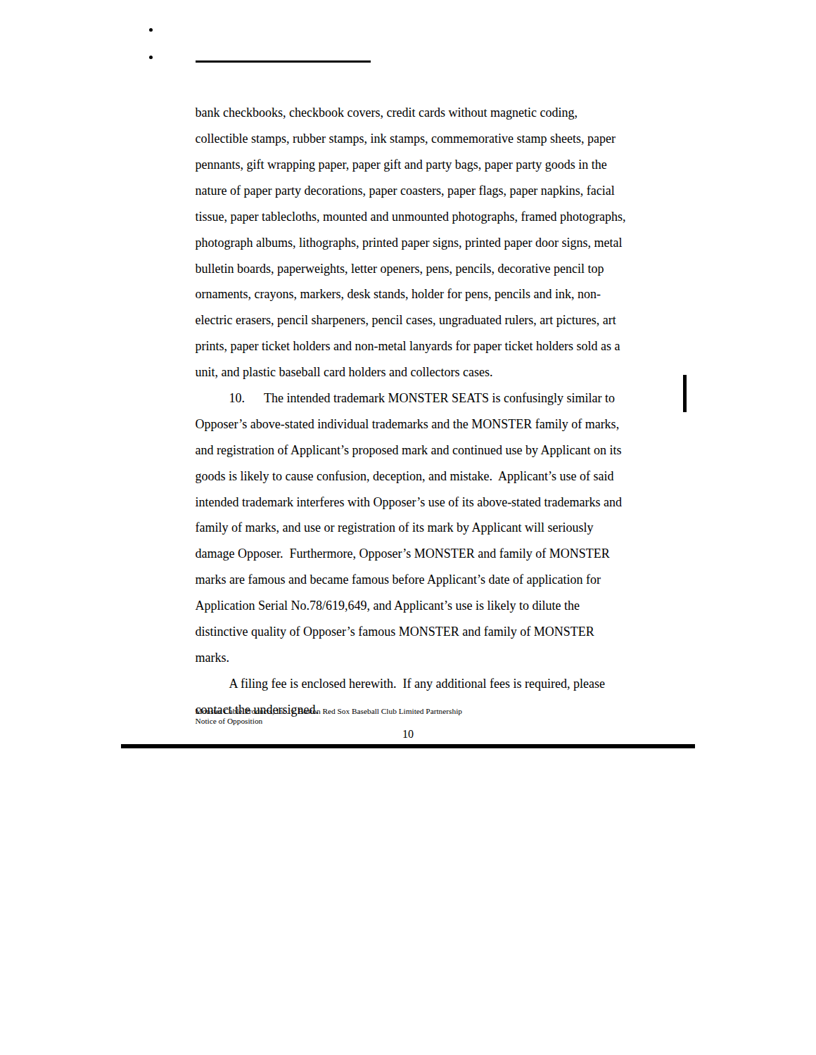bank checkbooks, checkbook covers, credit cards without magnetic coding, collectible stamps, rubber stamps, ink stamps, commemorative stamp sheets, paper pennants, gift wrapping paper, paper gift and party bags, paper party goods in the nature of paper party decorations, paper coasters, paper flags, paper napkins, facial tissue, paper tablecloths, mounted and unmounted photographs, framed photographs, photograph albums, lithographs, printed paper signs, printed paper door signs, metal bulletin boards, paperweights, letter openers, pens, pencils, decorative pencil top ornaments, crayons, markers, desk stands, holder for pens, pencils and ink, non-electric erasers, pencil sharpeners, pencil cases, ungraduated rulers, art pictures, art prints, paper ticket holders and non-metal lanyards for paper ticket holders sold as a unit, and plastic baseball card holders and collectors cases.
10. The intended trademark MONSTER SEATS is confusingly similar to Opposer’s above-stated individual trademarks and the MONSTER family of marks, and registration of Applicant’s proposed mark and continued use by Applicant on its goods is likely to cause confusion, deception, and mistake. Applicant’s use of said intended trademark interferes with Opposer’s use of its above-stated trademarks and family of marks, and use or registration of its mark by Applicant will seriously damage Opposer. Furthermore, Opposer’s MONSTER and family of MONSTER marks are famous and became famous before Applicant’s date of application for Application Serial No.78/619,649, and Applicant’s use is likely to dilute the distinctive quality of Opposer’s famous MONSTER and family of MONSTER marks.
A filing fee is enclosed herewith. If any additional fees is required, please contact the undersigned.
Monster Cable Products, Inc. v. Boston Red Sox Baseball Club Limited Partnership
Notice of Opposition
10